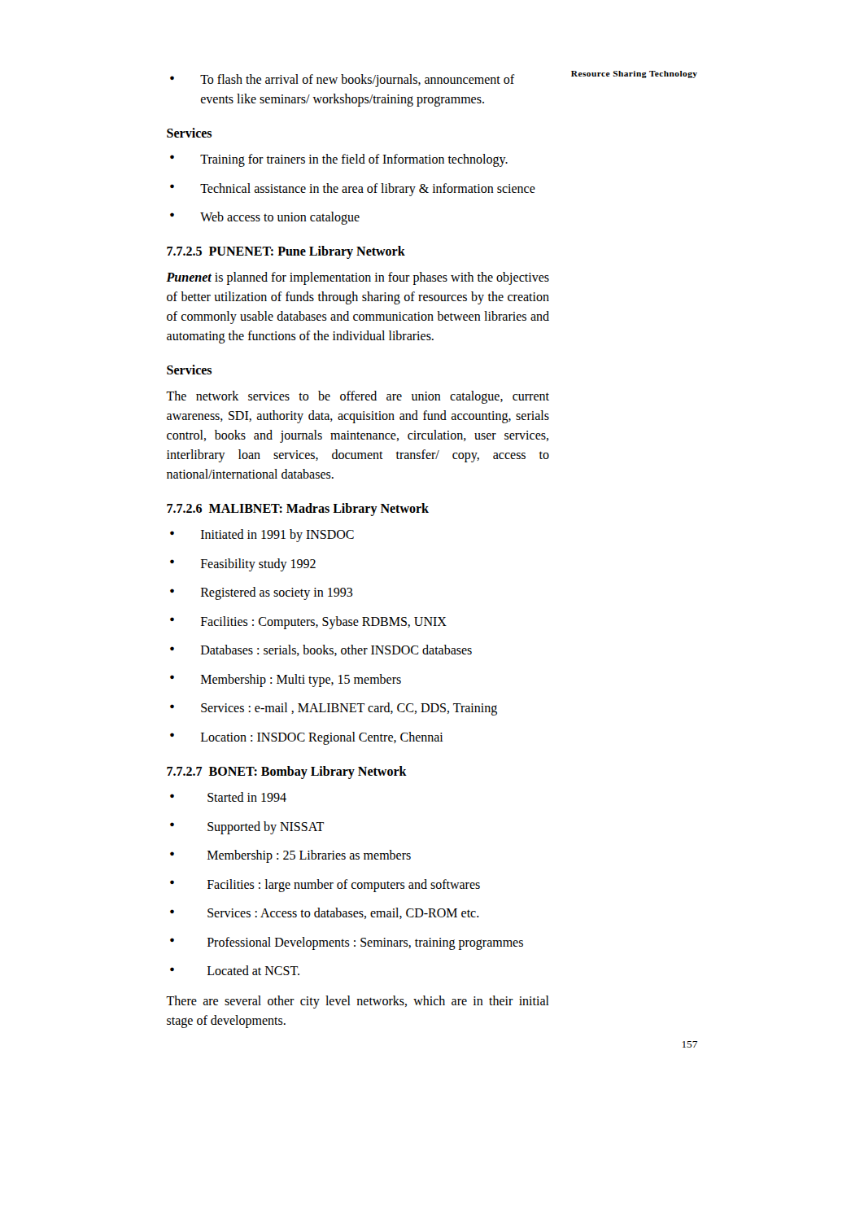Resource Sharing Technology
To flash the arrival of new books/journals, announcement of events like seminars/ workshops/training programmes.
Services
Training for trainers in the field of Information technology.
Technical assistance in the area of library & information science
Web access to union catalogue
7.7.2.5 PUNENET: Pune Library Network
Punenet is planned for implementation in four phases with the objectives of better utilization of funds through sharing of resources by the creation of commonly usable databases and communication between libraries and automating the functions of the individual libraries.
Services
The network services to be offered are union catalogue, current awareness, SDI, authority data, acquisition and fund accounting, serials control, books and journals maintenance, circulation, user services, interlibrary loan services, document transfer/ copy, access to national/international databases.
7.7.2.6 MALIBNET: Madras Library Network
Initiated in 1991 by INSDOC
Feasibility study 1992
Registered as society in 1993
Facilities : Computers, Sybase RDBMS, UNIX
Databases : serials, books, other INSDOC databases
Membership : Multi type, 15 members
Services : e-mail , MALIBNET card, CC, DDS, Training
Location : INSDOC Regional Centre, Chennai
7.7.2.7 BONET: Bombay Library Network
Started in 1994
Supported by NISSAT
Membership : 25 Libraries as members
Facilities : large number of computers and softwares
Services : Access to databases, email, CD-ROM etc.
Professional Developments : Seminars, training programmes
Located at NCST.
There are several other city level networks, which are in their initial stage of developments.
157